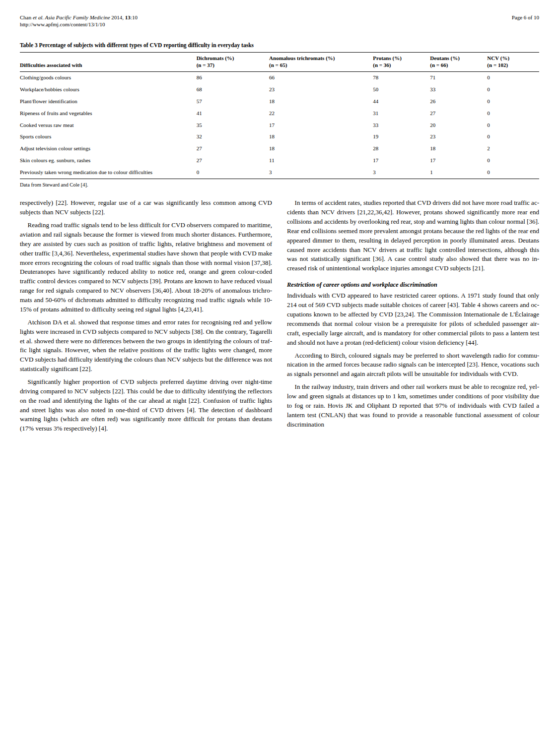Chan et al. Asia Pacific Family Medicine 2014, 13:10
http://www.apfmj.com/content/13/1/10
Page 6 of 10
Table 3 Percentage of subjects with different types of CVD reporting difficulty in everyday tasks
| Difficulties associated with | Dichromats (%) (n = 37) | Anomalous trichromats (%) (n = 65) | Protans (%) (n = 36) | Deutans (%) (n = 66) | NCV (%) (n = 102) |
| --- | --- | --- | --- | --- | --- |
| Clothing/goods colours | 86 | 66 | 78 | 71 | 0 |
| Workplace/hobbies colours | 68 | 23 | 50 | 33 | 0 |
| Plant/flower identification | 57 | 18 | 44 | 26 | 0 |
| Ripeness of fruits and vegetables | 41 | 22 | 31 | 27 | 0 |
| Cooked versus raw meat | 35 | 17 | 33 | 20 | 0 |
| Sports colours | 32 | 18 | 19 | 23 | 0 |
| Adjust television colour settings | 27 | 18 | 28 | 18 | 2 |
| Skin colours eg. sunburn, rashes | 27 | 11 | 17 | 17 | 0 |
| Previously taken wrong medication due to colour difficulties | 0 | 3 | 3 | 1 | 0 |
Data from Steward and Cole [4].
respectively) [22]. However, regular use of a car was significantly less common among CVD subjects than NCV subjects [22].
Reading road traffic signals tend to be less difficult for CVD observers compared to maritime, aviation and rail signals because the former is viewed from much shorter distances. Furthermore, they are assisted by cues such as position of traffic lights, relative brightness and movement of other traffic [3,4,36]. Nevertheless, experimental studies have shown that people with CVD make more errors recognizing the colours of road traffic signals than those with normal vision [37,38]. Deuteranopes have significantly reduced ability to notice red, orange and green colour-coded traffic control devices compared to NCV subjects [39]. Protans are known to have reduced visual range for red signals compared to NCV observers [36,40]. About 18-20% of anomalous trichromats and 50-60% of dichromats admitted to difficulty recognizing road traffic signals while 10-15% of protans admitted to difficulty seeing red signal lights [4,23,41].
Atchison DA et al. showed that response times and error rates for recognising red and yellow lights were increased in CVD subjects compared to NCV subjects [38]. On the contrary, Tagarelli et al. showed there were no differences between the two groups in identifying the colours of traffic light signals. However, when the relative positions of the traffic lights were changed, more CVD subjects had difficulty identifying the colours than NCV subjects but the difference was not statistically significant [22].
Significantly higher proportion of CVD subjects preferred daytime driving over night-time driving compared to NCV subjects [22]. This could be due to difficulty identifying the reflectors on the road and identifying the lights of the car ahead at night [22]. Confusion of traffic lights and street lights was also noted in one-third of CVD drivers [4]. The detection of dashboard warning lights (which are often red) was significantly more difficult for protans than deutans (17% versus 3% respectively) [4].
In terms of accident rates, studies reported that CVD drivers did not have more road traffic accidents than NCV drivers [21,22,36,42]. However, protans showed significantly more rear end collisions and accidents by overlooking red rear, stop and warning lights than colour normal [36]. Rear end collisions seemed more prevalent amongst protans because the red lights of the rear end appeared dimmer to them, resulting in delayed perception in poorly illuminated areas. Deutans caused more accidents than NCV drivers at traffic light controlled intersections, although this was not statistically significant [36]. A case control study also showed that there was no increased risk of unintentional workplace injuries amongst CVD subjects [21].
Restriction of career options and workplace discrimination
Individuals with CVD appeared to have restricted career options. A 1971 study found that only 214 out of 569 CVD subjects made suitable choices of career [43]. Table 4 shows careers and occupations known to be affected by CVD [23,24]. The Commission Internationale de L'Éclairage recommends that normal colour vision be a prerequisite for pilots of scheduled passenger aircraft, especially large aircraft, and is mandatory for other commercial pilots to pass a lantern test and should not have a protan (red-deficient) colour vision deficiency [44].
According to Birch, coloured signals may be preferred to short wavelength radio for communication in the armed forces because radio signals can be intercepted [23]. Hence, vocations such as signals personnel and again aircraft pilots will be unsuitable for individuals with CVD.
In the railway industry, train drivers and other rail workers must be able to recognize red, yellow and green signals at distances up to 1 km, sometimes under conditions of poor visibility due to fog or rain. Hovis JK and Oliphant D reported that 97% of individuals with CVD failed a lantern test (CNLAN) that was found to provide a reasonable functional assessment of colour discrimination